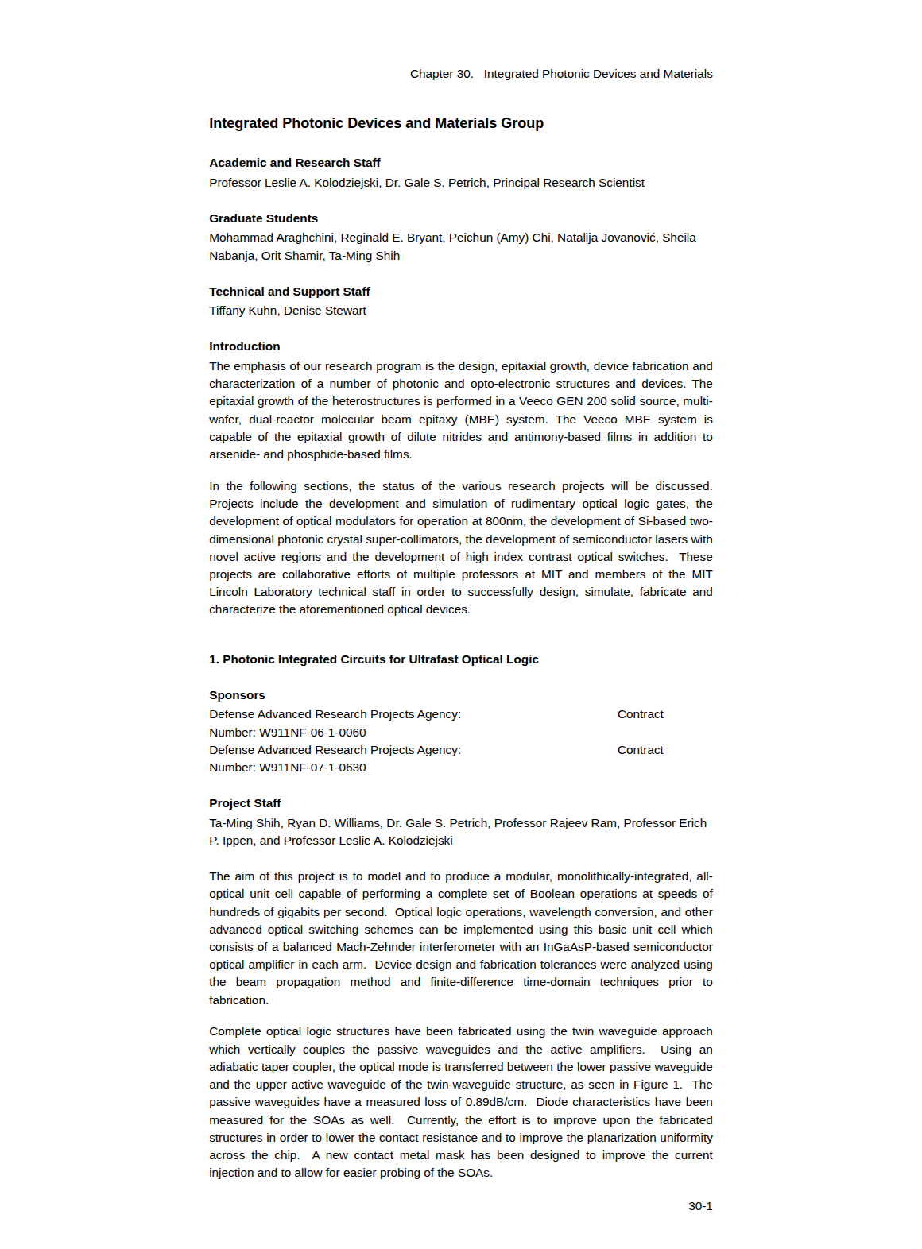Chapter 30. Integrated Photonic Devices and Materials
Integrated Photonic Devices and Materials Group
Academic and Research Staff
Professor Leslie A. Kolodziejski, Dr. Gale S. Petrich, Principal Research Scientist
Graduate Students
Mohammad Araghchini, Reginald E. Bryant, Peichun (Amy) Chi, Natalija Jovanović, Sheila Nabanja, Orit Shamir, Ta-Ming Shih
Technical and Support Staff
Tiffany Kuhn, Denise Stewart
Introduction
The emphasis of our research program is the design, epitaxial growth, device fabrication and characterization of a number of photonic and opto-electronic structures and devices. The epitaxial growth of the heterostructures is performed in a Veeco GEN 200 solid source, multi-wafer, dual-reactor molecular beam epitaxy (MBE) system. The Veeco MBE system is capable of the epitaxial growth of dilute nitrides and antimony-based films in addition to arsenide- and phosphide-based films.
In the following sections, the status of the various research projects will be discussed. Projects include the development and simulation of rudimentary optical logic gates, the development of optical modulators for operation at 800nm, the development of Si-based two-dimensional photonic crystal super-collimators, the development of semiconductor lasers with novel active regions and the development of high index contrast optical switches. These projects are collaborative efforts of multiple professors at MIT and members of the MIT Lincoln Laboratory technical staff in order to successfully design, simulate, fabricate and characterize the aforementioned optical devices.
1. Photonic Integrated Circuits for Ultrafast Optical Logic
Sponsors
Defense Advanced Research Projects Agency: Contract Number: W911NF-06-1-0060
Defense Advanced Research Projects Agency: Contract Number: W911NF-07-1-0630
Project Staff
Ta-Ming Shih, Ryan D. Williams, Dr. Gale S. Petrich, Professor Rajeev Ram, Professor Erich P. Ippen, and Professor Leslie A. Kolodziejski
The aim of this project is to model and to produce a modular, monolithically-integrated, all-optical unit cell capable of performing a complete set of Boolean operations at speeds of hundreds of gigabits per second. Optical logic operations, wavelength conversion, and other advanced optical switching schemes can be implemented using this basic unit cell which consists of a balanced Mach-Zehnder interferometer with an InGaAsP-based semiconductor optical amplifier in each arm. Device design and fabrication tolerances were analyzed using the beam propagation method and finite-difference time-domain techniques prior to fabrication.
Complete optical logic structures have been fabricated using the twin waveguide approach which vertically couples the passive waveguides and the active amplifiers. Using an adiabatic taper coupler, the optical mode is transferred between the lower passive waveguide and the upper active waveguide of the twin-waveguide structure, as seen in Figure 1. The passive waveguides have a measured loss of 0.89dB/cm. Diode characteristics have been measured for the SOAs as well. Currently, the effort is to improve upon the fabricated structures in order to lower the contact resistance and to improve the planarization uniformity across the chip. A new contact metal mask has been designed to improve the current injection and to allow for easier probing of the SOAs.
30-1